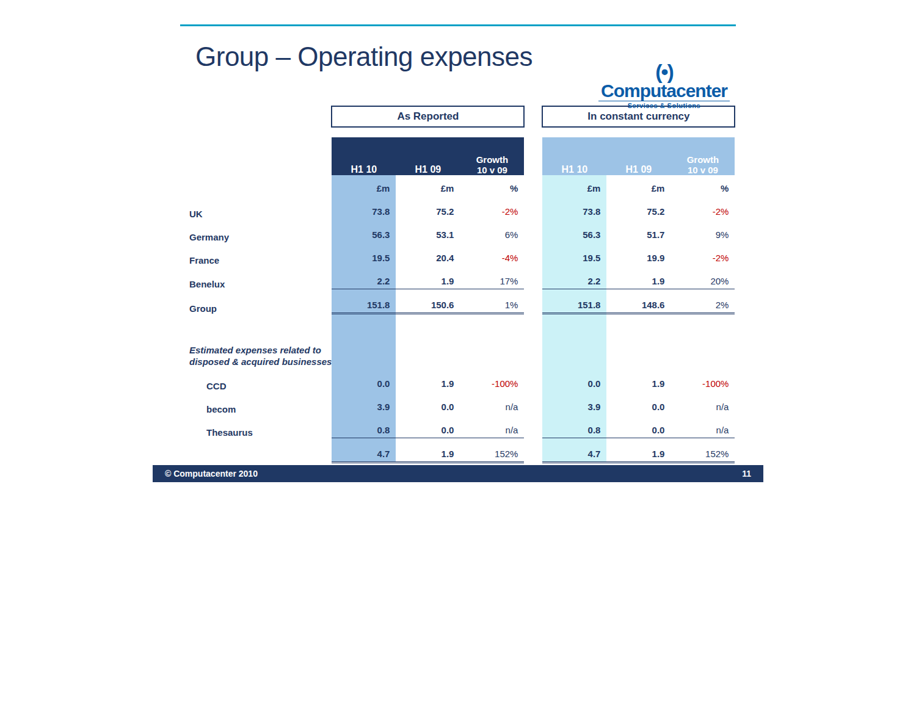(•)
Computacenter
Services & Solutions
Group – Operating expenses
| | As Reported | | In constant currency |
| | H1 10 | H1 09 | Growth 10 v 09 | | H1 10 | H1 09 | Growth 10 v 09 |
| | £m | £m | % | | £m | £m | % |
| UK | 73.8 | 75.2 | -2% | | 73.8 | 75.2 | -2% |
| Germany | 56.3 | 53.1 | 6% | | 56.3 | 51.7 | 9% |
| France | 19.5 | 20.4 | -4% | | 19.5 | 19.9 | -2% |
| Benelux | 2.2 | 1.9 | 17% | | 2.2 | 1.9 | 20% |
| Group | 151.8 | 150.6 | 1% | | 151.8 | 148.6 | 2% |
| Estimated expenses related to disposed & acquired businesses | | | | | | | |
| CCD | 0.0 | 1.9 | -100% | | 0.0 | 1.9 | -100% |
| becom | 3.9 | 0.0 | n/a | | 3.9 | 0.0 | n/a |
| Thesaurus | 0.8 | 0.0 | n/a | | 0.8 | 0.0 | n/a |
| | 4.7 | 1.9 | 152% | | 4.7 | 1.9 | 152% |
© Computacenter 2010 11